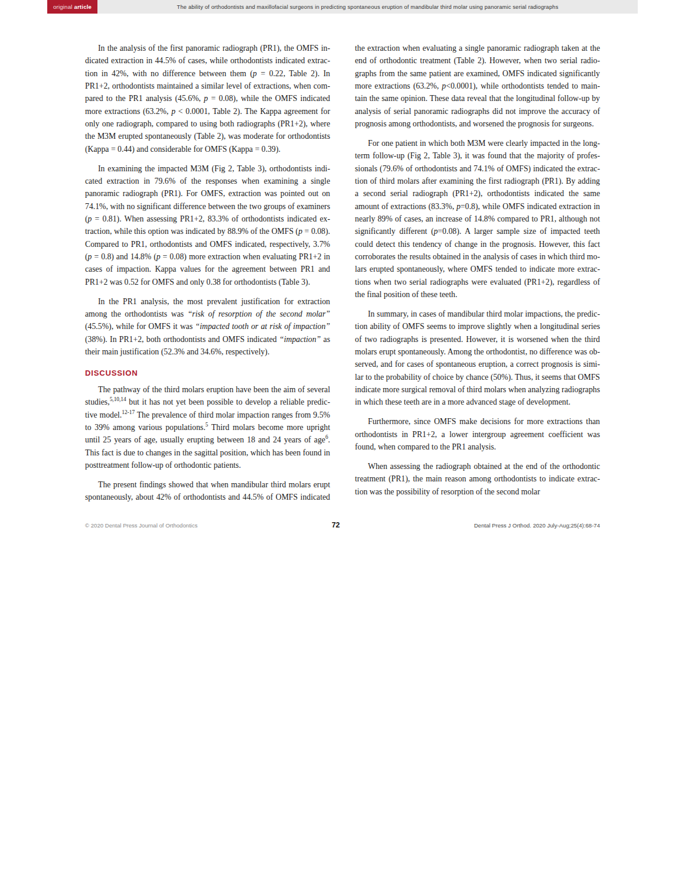original article
The ability of orthodontists and maxillofacial surgeons in predicting spontaneous eruption of mandibular third molar using panoramic serial radiographs
In the analysis of the first panoramic radiograph (PR1), the OMFS indicated extraction in 44.5% of cases, while orthodontists indicated extraction in 42%, with no difference between them (p = 0.22, Table 2). In PR1+2, orthodontists maintained a similar level of extractions, when compared to the PR1 analysis (45.6%, p = 0.08), while the OMFS indicated more extractions (63.2%, p < 0.0001, Table 2). The Kappa agreement for only one radiograph, compared to using both radiographs (PR1+2), where the M3M erupted spontaneously (Table 2), was moderate for orthodontists (Kappa = 0.44) and considerable for OMFS (Kappa = 0.39).
In examining the impacted M3M (Fig 2, Table 3), orthodontists indicated extraction in 79.6% of the responses when examining a single panoramic radiograph (PR1). For OMFS, extraction was pointed out on 74.1%, with no significant difference between the two groups of examiners (p = 0.81). When assessing PR1+2, 83.3% of orthodontists indicated extraction, while this option was indicated by 88.9% of the OMFS (p = 0.08). Compared to PR1, orthodontists and OMFS indicated, respectively, 3.7% (p = 0.8) and 14.8% (p = 0.08) more extraction when evaluating PR1+2 in cases of impaction. Kappa values for the agreement between PR1 and PR1+2 was 0.52 for OMFS and only 0.38 for orthodontists (Table 3).
In the PR1 analysis, the most prevalent justification for extraction among the orthodontists was “risk of resorption of the second molar” (45.5%), while for OMFS it was “impacted tooth or at risk of impaction” (38%). In PR1+2, both orthodontists and OMFS indicated “impaction” as their main justification (52.3% and 34.6%, respectively).
DISCUSSION
The pathway of the third molars eruption have been the aim of several studies,5,10,14 but it has not yet been possible to develop a reliable predictive model.12-17 The prevalence of third molar impaction ranges from 9.5% to 39% among various populations.5 Third molars become more upright until 25 years of age, usually erupting between 18 and 24 years of age6. This fact is due to changes in the sagittal position, which has been found in posttreatment follow-up of orthodontic patients.
The present findings showed that when mandibular third molars erupt spontaneously, about 42% of orthodontists and 44.5% of OMFS indicated the extraction when evaluating a single panoramic radiograph taken at the end of orthodontic treatment (Table 2). However, when two serial radiographs from the same patient are examined, OMFS indicated significantly more extractions (63.2%, p<0.0001), while orthodontists tended to maintain the same opinion. These data reveal that the longitudinal follow-up by analysis of serial panoramic radiographs did not improve the accuracy of prognosis among orthodontists, and worsened the prognosis for surgeons.
For one patient in which both M3M were clearly impacted in the long-term follow-up (Fig 2, Table 3), it was found that the majority of professionals (79.6% of orthodontists and 74.1% of OMFS) indicated the extraction of third molars after examining the first radiograph (PR1). By adding a second serial radiograph (PR1+2), orthodontists indicated the same amount of extractions (83.3%, p=0.8), while OMFS indicated extraction in nearly 89% of cases, an increase of 14.8% compared to PR1, although not significantly different (p=0.08). A larger sample size of impacted teeth could detect this tendency of change in the prognosis. However, this fact corroborates the results obtained in the analysis of cases in which third molars erupted spontaneously, where OMFS tended to indicate more extractions when two serial radiographs were evaluated (PR1+2), regardless of the final position of these teeth.
In summary, in cases of mandibular third molar impactions, the prediction ability of OMFS seems to improve slightly when a longitudinal series of two radiographs is presented. However, it is worsened when the third molars erupt spontaneously. Among the orthodontist, no difference was observed, and for cases of spontaneous eruption, a correct prognosis is similar to the probability of choice by chance (50%). Thus, it seems that OMFS indicate more surgical removal of third molars when analyzing radiographs in which these teeth are in a more advanced stage of development.
Furthermore, since OMFS make decisions for more extractions than orthodontists in PR1+2, a lower intergroup agreement coefficient was found, when compared to the PR1 analysis.
When assessing the radiograph obtained at the end of the orthodontic treatment (PR1), the main reason among orthodontists to indicate extraction was the possibility of resorption of the second molar
© 2020 Dental Press Journal of Orthodontics
72
Dental Press J Orthod. 2020 July-Aug;25(4):68-74